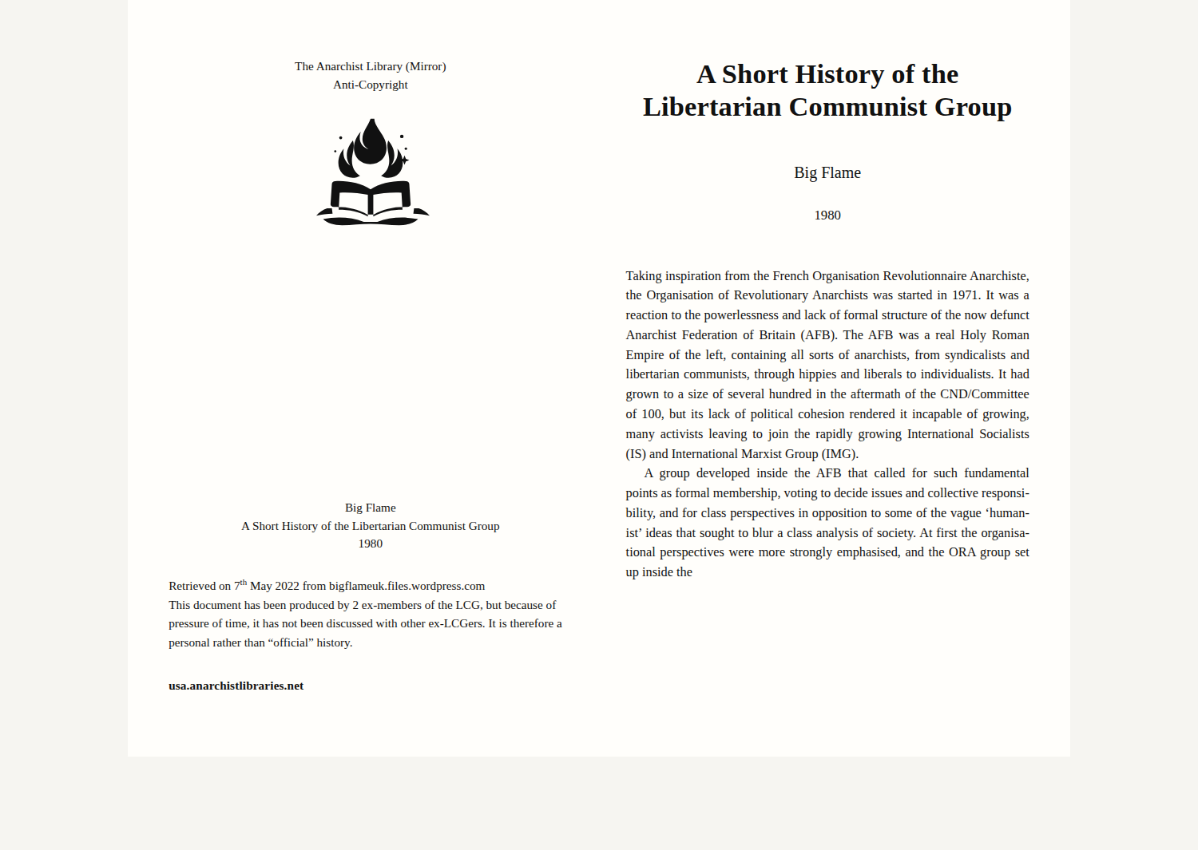The Anarchist Library (Mirror) Anti-Copyright
Big Flame A Short History of the Libertarian Communist Group 1980
Retrieved on 7th May 2022 from bigflameuk.files.wordpress.com
This document has been produced by 2 ex-members of the LCG, but because of pressure of time, it has not been discussed with other ex-LCGers. It is therefore a personal rather than “official” history.
usa.anarchistlibraries.net
A Short History of the
Libertarian Communist Group
Big Flame
1980
Taking inspiration from the French Organisation Revolutionnaire Anarchiste, the Organisation of Revolutionary Anarchists was started in 1971. It was a reaction to the powerlessness and lack of formal structure of the now defunct Anarchist Federation of Britain (AFB). The AFB was a real Holy Roman Empire of the left, containing all sorts of anarchists, from syndicalists and libertarian communists, through hippies and liberals to individualists. It had grown to a size of several hundred in the aftermath of the CND/Committee of 100, but its lack of political cohesion rendered it incapable of growing, many activists leaving to join the rapidly growing International Socialists (IS) and International Marxist Group (IMG).
A group developed inside the AFB that called for such fundamental points as formal membership, voting to decide issues and collective responsibility, and for class perspectives in opposition to some of the vague ‘humanist’ ideas that sought to blur a class analysis of society. At first the organisational perspectives were more strongly emphasised, and the ORA group set up inside the